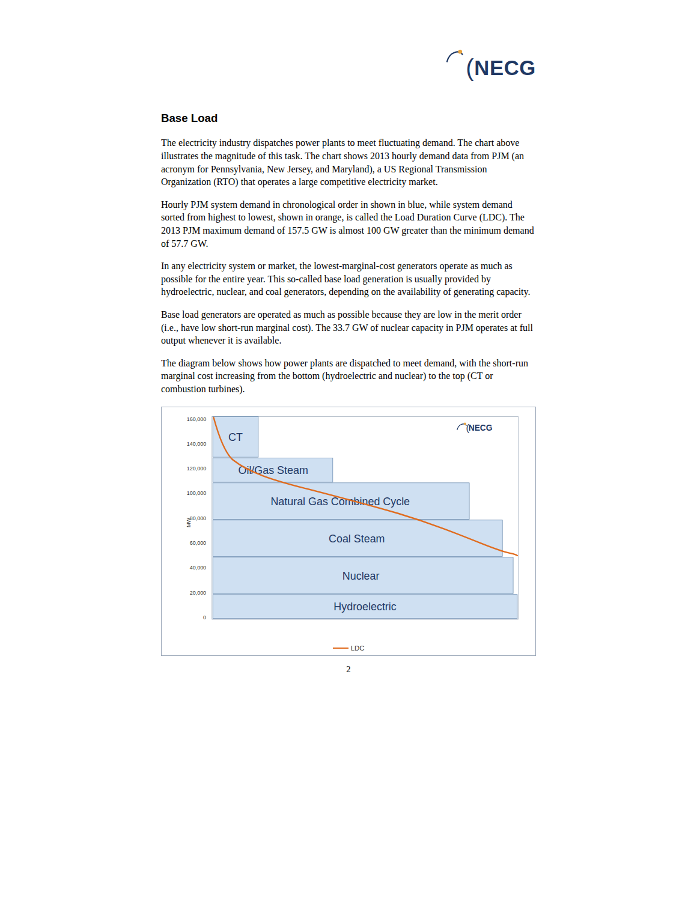(NECG
Base Load
The electricity industry dispatches power plants to meet fluctuating demand. The chart above illustrates the magnitude of this task. The chart shows 2013 hourly demand data from PJM (an acronym for Pennsylvania, New Jersey, and Maryland), a US Regional Transmission Organization (RTO) that operates a large competitive electricity market.
Hourly PJM system demand in chronological order in shown in blue, while system demand sorted from highest to lowest, shown in orange, is called the Load Duration Curve (LDC). The 2013 PJM maximum demand of 157.5 GW is almost 100 GW greater than the minimum demand of 57.7 GW.
In any electricity system or market, the lowest-marginal-cost generators operate as much as possible for the entire year. This so-called base load generation is usually provided by hydroelectric, nuclear, and coal generators, depending on the availability of generating capacity.
Base load generators are operated as much as possible because they are low in the merit order (i.e., have low short-run marginal cost). The 33.7 GW of nuclear capacity in PJM operates at full output whenever it is available.
The diagram below shows how power plants are dispatched to meet demand, with the short-run marginal cost increasing from the bottom (hydroelectric and nuclear) to the top (CT or combustion turbines).
160,000 140,000 120,000 100,000 80,000 60,000 40,000 20,000 0 MW Hydroelectric Nuclear Coal Steam Natural Gas Combined Cycle Oil/Gas Steam CT NECG (
LDC
2